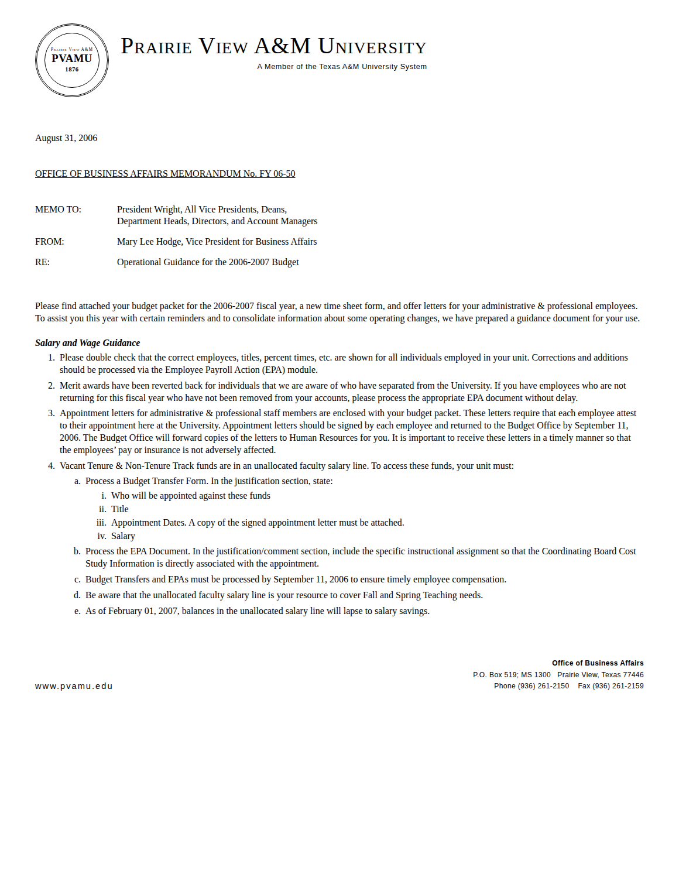Prairie View A&M
PVAMU
1876
Prairie View A&M University
A Member of the Texas A&M University System
August 31, 2006
OFFICE OF BUSINESS AFFAIRS MEMORANDUM No. FY 06-50
| MEMO TO: | President Wright, All Vice Presidents, Deans, Department Heads, Directors, and Account Managers |
| FROM: | Mary Lee Hodge, Vice President for Business Affairs |
| RE: | Operational Guidance for the 2006-2007 Budget |
Please find attached your budget packet for the 2006-2007 fiscal year, a new time sheet form, and offer letters for your administrative & professional employees. To assist you this year with certain reminders and to consolidate information about some operating changes, we have prepared a guidance document for your use.
Salary and Wage Guidance
Please double check that the correct employees, titles, percent times, etc. are shown for all individuals employed in your unit. Corrections and additions should be processed via the Employee Payroll Action (EPA) module.
Merit awards have been reverted back for individuals that we are aware of who have separated from the University. If you have employees who are not returning for this fiscal year who have not been removed from your accounts, please process the appropriate EPA document without delay.
Appointment letters for administrative & professional staff members are enclosed with your budget packet. These letters require that each employee attest to their appointment here at the University. Appointment letters should be signed by each employee and returned to the Budget Office by September 11, 2006. The Budget Office will forward copies of the letters to Human Resources for you. It is important to receive these letters in a timely manner so that the employees’ pay or insurance is not adversely affected.
Vacant Tenure & Non-Tenure Track funds are in an unallocated faculty salary line. To access these funds, your unit must:
Process a Budget Transfer Form. In the justification section, state:
Who will be appointed against these funds
Title
Appointment Dates. A copy of the signed appointment letter must be attached.
Salary
Process the EPA Document. In the justification/comment section, include the specific instructional assignment so that the Coordinating Board Cost Study Information is directly associated with the appointment.
Budget Transfers and EPAs must be processed by September 11, 2006 to ensure timely employee compensation.
Be aware that the unallocated faculty salary line is your resource to cover Fall and Spring Teaching needs.
As of February 01, 2007, balances in the unallocated salary line will lapse to salary savings.
www.pvamu.edu
Office of Business Affairs
P.O. Box 519; MS 1300 Prairie View, Texas 77446
Phone (936) 261-2150 Fax (936) 261-2159